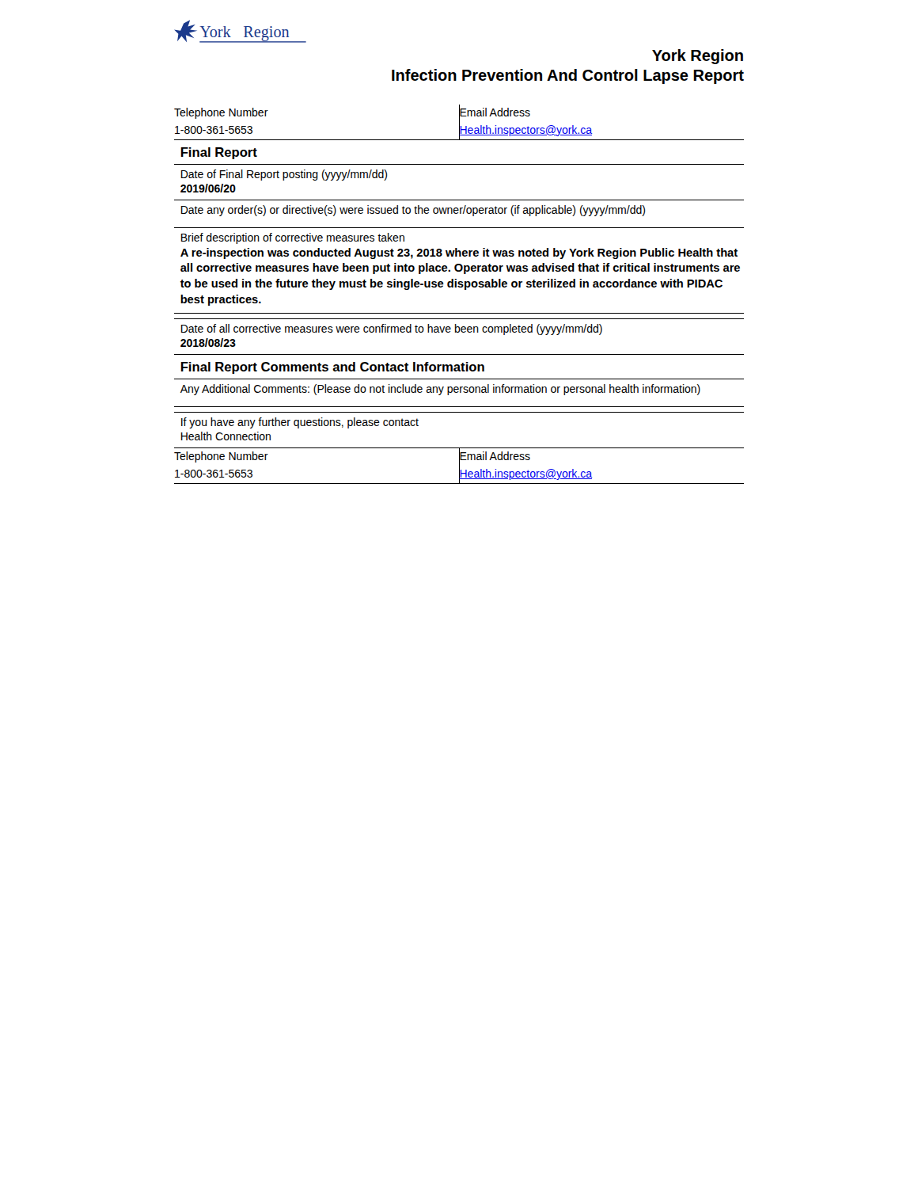York Region
York Region
Infection Prevention And Control Lapse Report
| Telephone Number | Email Address |
| 1-800-361-5653 | Health.inspectors@york.ca |
Final Report
Date of Final Report posting (yyyy/mm/dd) 2019/06/20
Date any order(s) or directive(s) were issued to the owner/operator (if applicable) (yyyy/mm/dd)
Brief description of corrective measures taken A re-inspection was conducted August 23, 2018 where it was noted by York Region Public Health that all corrective measures have been put into place. Operator was advised that if critical instruments are to be used in the future they must be single-use disposable or sterilized in accordance with PIDAC best practices.
Date of all corrective measures were confirmed to have been completed (yyyy/mm/dd) 2018/08/23
Final Report Comments and Contact Information
Any Additional Comments: (Please do not include any personal information or personal health information)
If you have any further questions, please contact Health Connection
| Telephone Number | Email Address |
| 1-800-361-5653 | Health.inspectors@york.ca |